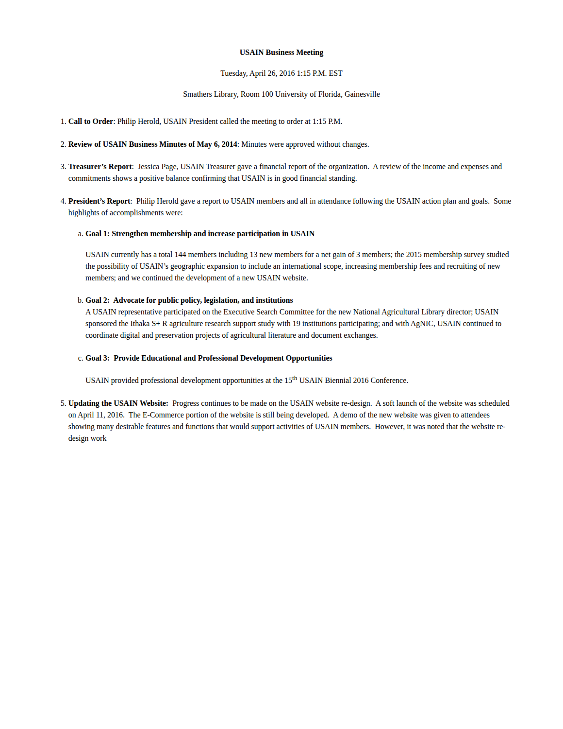USAIN Business Meeting
Tuesday, April 26, 2016 1:15 P.M. EST
Smathers Library, Room 100 University of Florida, Gainesville
Call to Order: Philip Herold, USAIN President called the meeting to order at 1:15 P.M.
Review of USAIN Business Minutes of May 6, 2014: Minutes were approved without changes.
Treasurer’s Report: Jessica Page, USAIN Treasurer gave a financial report of the organization. A review of the income and expenses and commitments shows a positive balance confirming that USAIN is in good financial standing.
President’s Report: Philip Herold gave a report to USAIN members and all in attendance following the USAIN action plan and goals. Some highlights of accomplishments were:
Goal 1: Strengthen membership and increase participation in USAIN
USAIN currently has a total 144 members including 13 new members for a net gain of 3 members; the 2015 membership survey studied the possibility of USAIN’s geographic expansion to include an international scope, increasing membership fees and recruiting of new members; and we continued the development of a new USAIN website.
Goal 2: Advocate for public policy, legislation, and institutions
A USAIN representative participated on the Executive Search Committee for the new National Agricultural Library director; USAIN sponsored the Ithaka S+ R agriculture research support study with 19 institutions participating; and with AgNIC, USAIN continued to coordinate digital and preservation projects of agricultural literature and document exchanges.
Goal 3: Provide Educational and Professional Development Opportunities
USAIN provided professional development opportunities at the 15th USAIN Biennial 2016 Conference.
Updating the USAIN Website: Progress continues to be made on the USAIN website re-design. A soft launch of the website was scheduled on April 11, 2016. The E-Commerce portion of the website is still being developed. A demo of the new website was given to attendees showing many desirable features and functions that would support activities of USAIN members. However, it was noted that the website re-design work